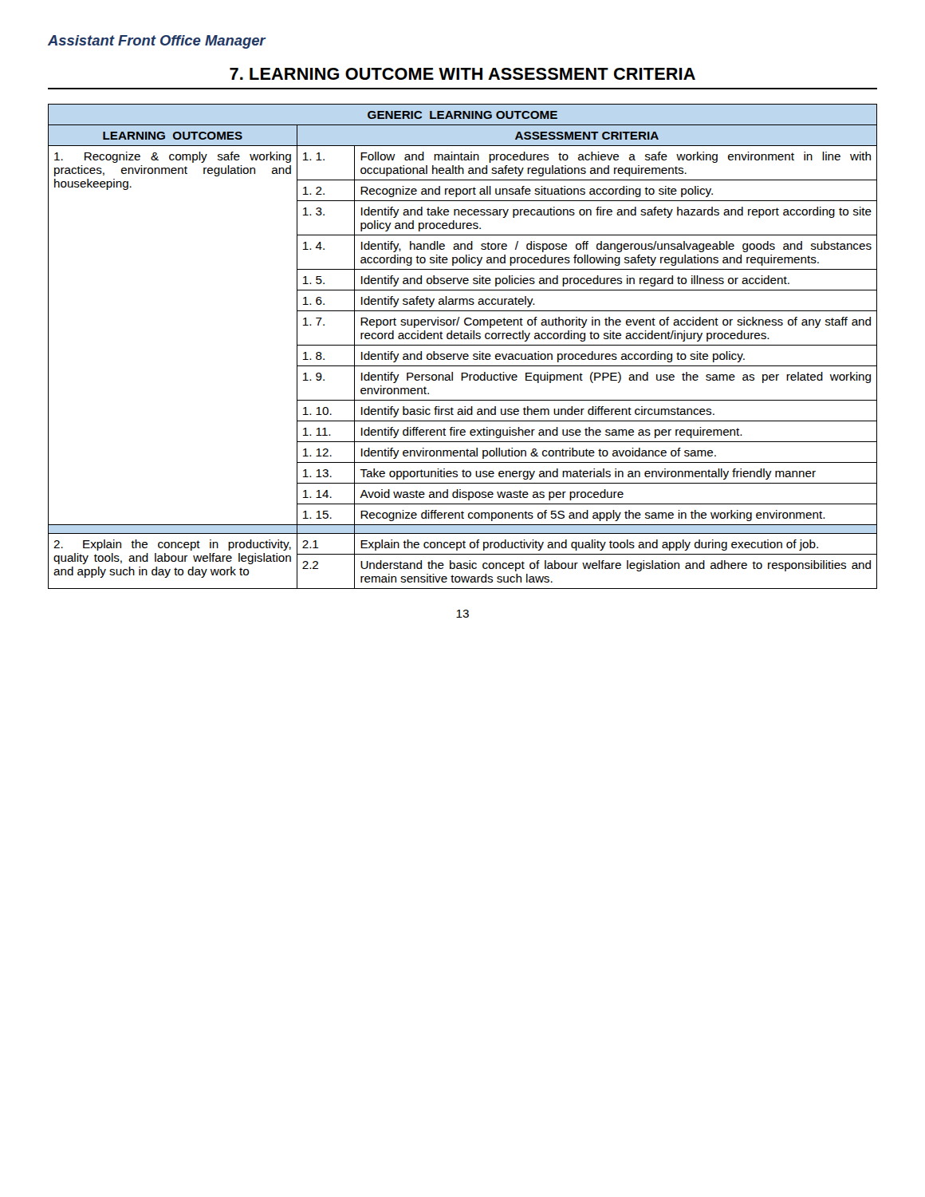Assistant Front Office Manager
7. LEARNING OUTCOME WITH ASSESSMENT CRITERIA
| GENERIC LEARNING OUTCOME |
| --- |
| LEARNING OUTCOMES | ASSESSMENT CRITERIA |
| 1. Recognize & comply safe working practices, environment regulation and housekeeping. | 1. 1. | Follow and maintain procedures to achieve a safe working environment in line with occupational health and safety regulations and requirements. |
| 1. 2. | Recognize and report all unsafe situations according to site policy. |
| 1. 3. | Identify and take necessary precautions on fire and safety hazards and report according to site policy and procedures. |
| 1. 4. | Identify, handle and store / dispose off dangerous/unsalvageable goods and substances according to site policy and procedures following safety regulations and requirements. |
| 1. 5. | Identify and observe site policies and procedures in regard to illness or accident. |
| 1. 6. | Identify safety alarms accurately. |
| 1. 7. | Report supervisor/ Competent of authority in the event of accident or sickness of any staff and record accident details correctly according to site accident/injury procedures. |
| 1. 8. | Identify and observe site evacuation procedures according to site policy. |
| 1. 9. | Identify Personal Productive Equipment (PPE) and use the same as per related working environment. |
| 1. 10. | Identify basic first aid and use them under different circumstances. |
| 1. 11. | Identify different fire extinguisher and use the same as per requirement. |
| 1. 12. | Identify environmental pollution & contribute to avoidance of same. |
| 1. 13. | Take opportunities to use energy and materials in an environmentally friendly manner |
| 1. 14. | Avoid waste and dispose waste as per procedure |
| 1. 15. | Recognize different components of 5S and apply the same in the working environment. |
| 2. Explain the concept in productivity, quality tools, and labour welfare legislation and apply such in day to day work to | 2.1 | Explain the concept of productivity and quality tools and apply during execution of job. |
| 2.2 | Understand the basic concept of labour welfare legislation and adhere to responsibilities and remain sensitive towards such laws. |
13